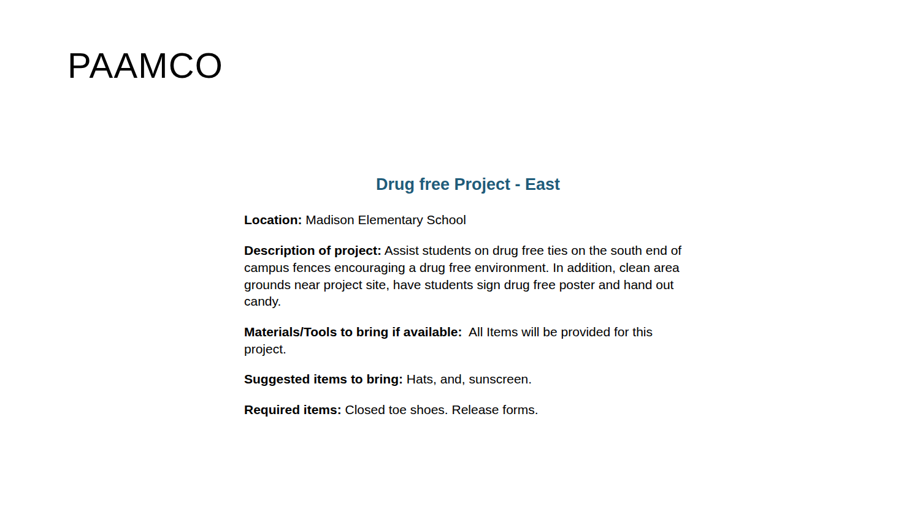PAAMCO
Drug free Project - East
Location: Madison Elementary School
Description of project: Assist students on drug free ties on the south end of campus fences encouraging a drug free environment. In addition, clean area grounds near project site, have students sign drug free poster and hand out candy.
Materials/Tools to bring if available: All Items will be provided for this project.
Suggested items to bring: Hats, and, sunscreen.
Required items: Closed toe shoes. Release forms.